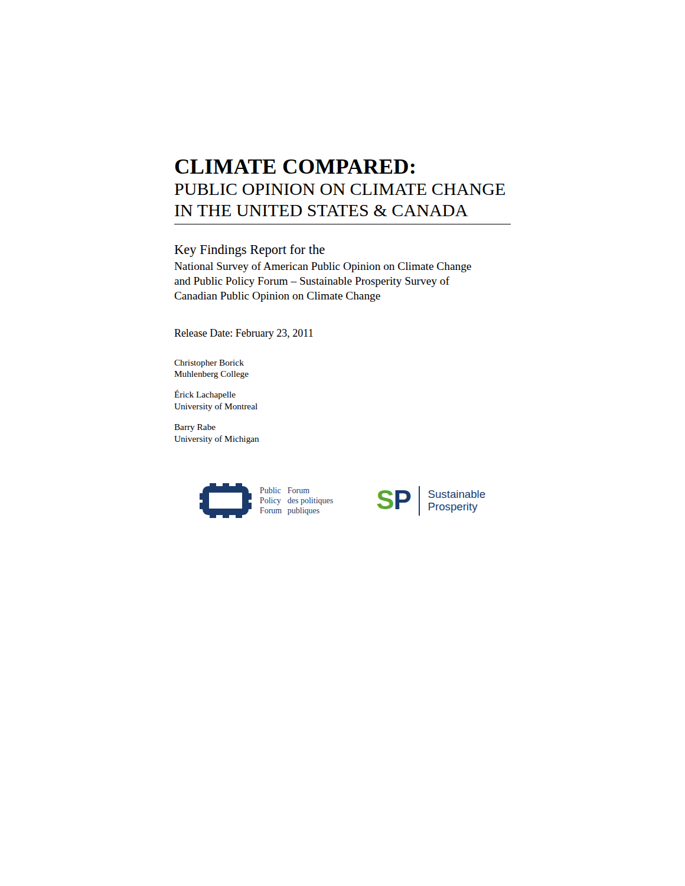CLIMATE COMPARED: PUBLIC OPINION ON CLIMATE CHANGE
IN THE UNITED STATES & CANADA
Key Findings Report for the
National Survey of American Public Opinion on Climate Change
and Public Policy Forum – Sustainable Prosperity Survey of
Canadian Public Opinion on Climate Change
Release Date: February 23, 2011
Christopher Borick
Muhlenberg College
Érick Lachapelle
University of Montreal
Barry Rabe
University of Michigan
| Public | Forum |
| Policy | des politiques |
| Forum | publiques |
SP Sustainable
Prosperity